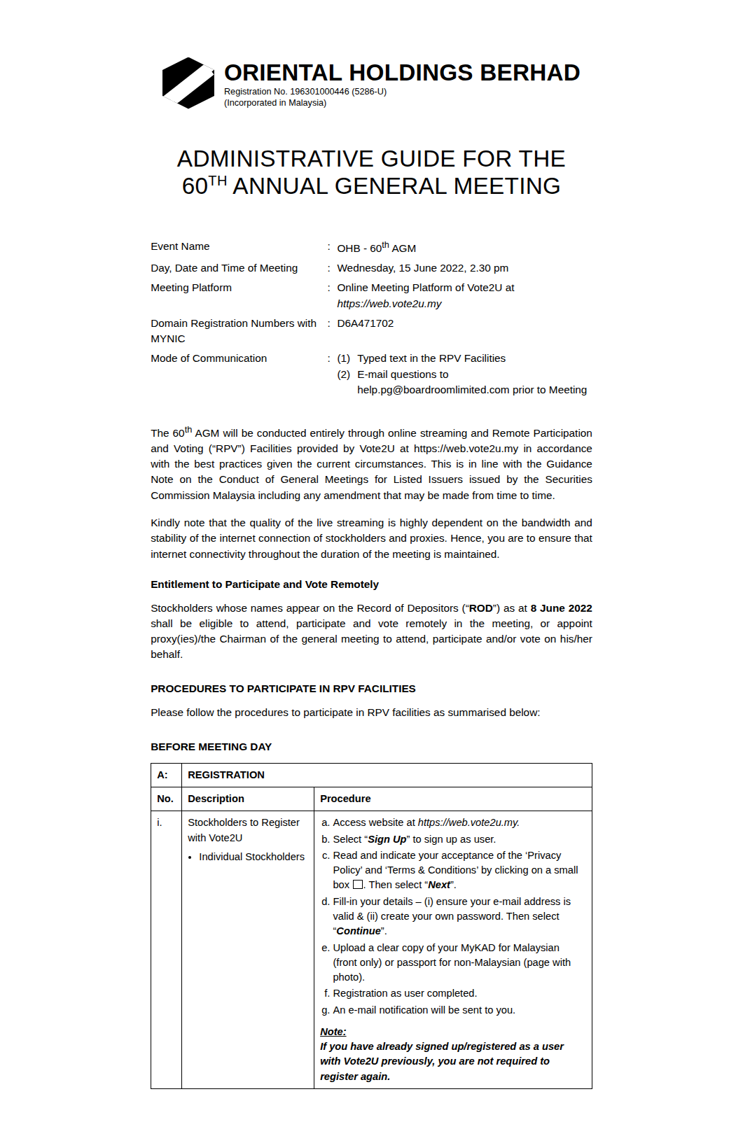ORIENTAL HOLDINGS BERHAD
Registration No. 196301000446 (5286-U)
(Incorporated in Malaysia)
ADMINISTRATIVE GUIDE FOR THE
60TH ANNUAL GENERAL MEETING
| Event Name | : | OHB - 60 th AGM |
| Day, Date and Time of Meeting | : | Wednesday, 15 June 2022, 2.30 pm |
| Meeting Platform | : | Online Meeting Platform of Vote2U at https://web.vote2u.my |
| Domain Registration Numbers with MYNIC | : | D6A471702 |
| Mode of Communication | : | (1) Typed text in the RPV Facilities (2) E-mail questions to help.pg@boardroomlimited.com prior to Meeting |
The 60th AGM will be conducted entirely through online streaming and Remote Participation and Voting (“RPV”) Facilities provided by Vote2U at https://web.vote2u.my in accordance with the best practices given the current circumstances. This is in line with the Guidance Note on the Conduct of General Meetings for Listed Issuers issued by the Securities Commission Malaysia including any amendment that may be made from time to time.
Kindly note that the quality of the live streaming is highly dependent on the bandwidth and stability of the internet connection of stockholders and proxies. Hence, you are to ensure that internet connectivity throughout the duration of the meeting is maintained.
Entitlement to Participate and Vote Remotely
Stockholders whose names appear on the Record of Depositors (“ROD”) as at 8 June 2022 shall be eligible to attend, participate and vote remotely in the meeting, or appoint proxy(ies)/the Chairman of the general meeting to attend, participate and/or vote on his/her behalf.
PROCEDURES TO PARTICIPATE IN RPV FACILITIES
Please follow the procedures to participate in RPV facilities as summarised below:
BEFORE MEETING DAY
| A: | REGISTRATION |
| No. | Description | Procedure |
| i. | Stockholders to Register with Vote2U Individual Stockholders | Access website at https://web.vote2u.my. Select “ Sign Up ” to sign up as user. Read and indicate your acceptance of the ‘Privacy Policy’ and ‘Terms & Conditions’ by clicking on a small box . Then select “ Next ”. Fill-in your details – (i) ensure your e-mail address is valid & (ii) create your own password. Then select “ Continue ”. Upload a clear copy of your MyKAD for Malaysian (front only) or passport for non-Malaysian (page with photo). Registration as user completed. An e-mail notification will be sent to you. Note: If you have already signed up/registered as a user with Vote2U previously, you are not required to register again. |